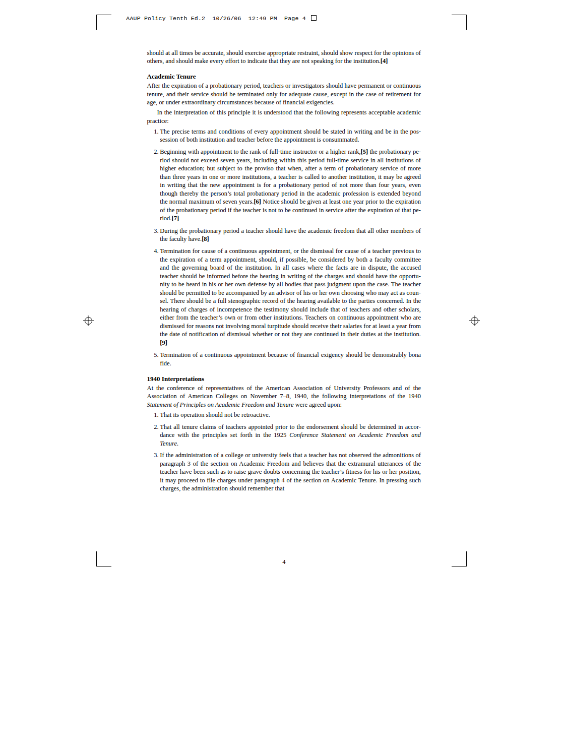AAUP Policy Tenth Ed.2 10/26/06 12:49 PM Page 4
should at all times be accurate, should exercise appropriate restraint, should show respect for the opinions of others, and should make every effort to indicate that they are not speaking for the institution.[4]
Academic Tenure
After the expiration of a probationary period, teachers or investigators should have permanent or continuous tenure, and their service should be terminated only for adequate cause, except in the case of retirement for age, or under extraordinary circumstances because of financial exigencies.
In the interpretation of this principle it is understood that the following represents acceptable academic practice:
The precise terms and conditions of every appointment should be stated in writing and be in the possession of both institution and teacher before the appointment is consummated.
Beginning with appointment to the rank of full-time instructor or a higher rank,[5] the probationary period should not exceed seven years, including within this period full-time service in all institutions of higher education; but subject to the proviso that when, after a term of probationary service of more than three years in one or more institutions, a teacher is called to another institution, it may be agreed in writing that the new appointment is for a probationary period of not more than four years, even though thereby the person’s total probationary period in the academic profession is extended beyond the normal maximum of seven years.[6] Notice should be given at least one year prior to the expiration of the probationary period if the teacher is not to be continued in service after the expiration of that period.[7]
During the probationary period a teacher should have the academic freedom that all other members of the faculty have.[8]
Termination for cause of a continuous appointment, or the dismissal for cause of a teacher previous to the expiration of a term appointment, should, if possible, be considered by both a faculty committee and the governing board of the institution. In all cases where the facts are in dispute, the accused teacher should be informed before the hearing in writing of the charges and should have the opportunity to be heard in his or her own defense by all bodies that pass judgment upon the case. The teacher should be permitted to be accompanied by an advisor of his or her own choosing who may act as counsel. There should be a full stenographic record of the hearing available to the parties concerned. In the hearing of charges of incompetence the testimony should include that of teachers and other scholars, either from the teacher’s own or from other institutions. Teachers on continuous appointment who are dismissed for reasons not involving moral turpitude should receive their salaries for at least a year from the date of notification of dismissal whether or not they are continued in their duties at the institution.[9]
Termination of a continuous appointment because of financial exigency should be demonstrably bona fide.
1940 Interpretations
At the conference of representatives of the American Association of University Professors and of the Association of American Colleges on November 7–8, 1940, the following interpretations of the 1940 Statement of Principles on Academic Freedom and Tenure were agreed upon:
That its operation should not be retroactive.
That all tenure claims of teachers appointed prior to the endorsement should be determined in accordance with the principles set forth in the 1925 Conference Statement on Academic Freedom and Tenure.
If the administration of a college or university feels that a teacher has not observed the admonitions of paragraph 3 of the section on Academic Freedom and believes that the extramural utterances of the teacher have been such as to raise grave doubts concerning the teacher’s fitness for his or her position, it may proceed to file charges under paragraph 4 of the section on Academic Tenure. In pressing such charges, the administration should remember that
4